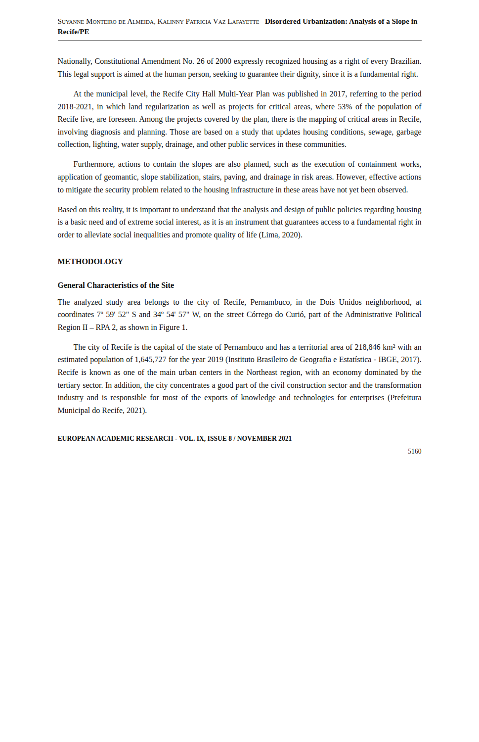Suyanne Monteiro de Almeida, Kalinny Patricia Vaz Lafayette– Disordered Urbanization: Analysis of a Slope in Recife/PE
Nationally, Constitutional Amendment No. 26 of 2000 expressly recognized housing as a right of every Brazilian. This legal support is aimed at the human person, seeking to guarantee their dignity, since it is a fundamental right.
At the municipal level, the Recife City Hall Multi-Year Plan was published in 2017, referring to the period 2018-2021, in which land regularization as well as projects for critical areas, where 53% of the population of Recife live, are foreseen. Among the projects covered by the plan, there is the mapping of critical areas in Recife, involving diagnosis and planning. Those are based on a study that updates housing conditions, sewage, garbage collection, lighting, water supply, drainage, and other public services in these communities.
Furthermore, actions to contain the slopes are also planned, such as the execution of containment works, application of geomantic, slope stabilization, stairs, paving, and drainage in risk areas. However, effective actions to mitigate the security problem related to the housing infrastructure in these areas have not yet been observed.
Based on this reality, it is important to understand that the analysis and design of public policies regarding housing is a basic need and of extreme social interest, as it is an instrument that guarantees access to a fundamental right in order to alleviate social inequalities and promote quality of life (Lima, 2020).
Methodology
General Characteristics of the Site
The analyzed study area belongs to the city of Recife, Pernambuco, in the Dois Unidos neighborhood, at coordinates 7º 59' 52" S and 34º 54' 57" W, on the street Córrego do Curió, part of the Administrative Political Region II – RPA 2, as shown in Figure 1.
The city of Recife is the capital of the state of Pernambuco and has a territorial area of 218,846 km² with an estimated population of 1,645,727 for the year 2019 (Instituto Brasileiro de Geografia e Estatística - IBGE, 2017). Recife is known as one of the main urban centers in the Northeast region, with an economy dominated by the tertiary sector. In addition, the city concentrates a good part of the civil construction sector and the transformation industry and is responsible for most of the exports of knowledge and technologies for enterprises (Prefeitura Municipal do Recife, 2021).
European Academic Research - Vol. IX, Issue 8 / November 2021
5160